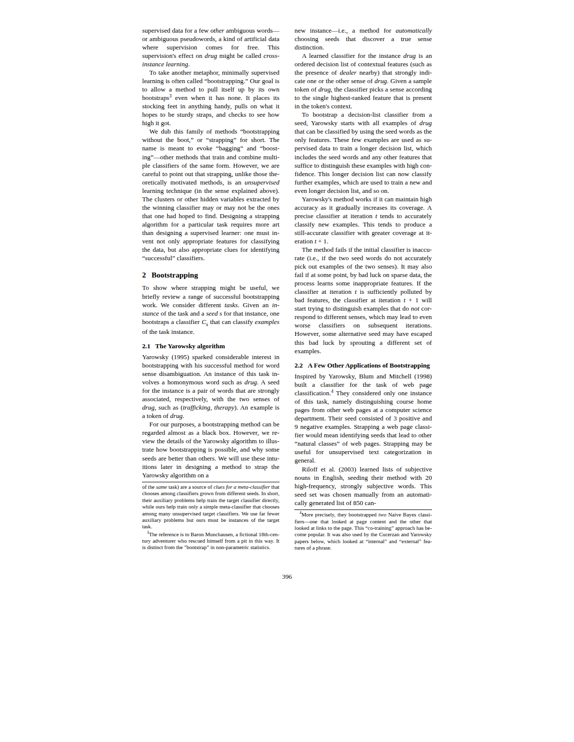supervised data for a few other ambiguous words—or ambiguous pseudowords, a kind of artificial data where supervision comes for free. This supervision's effect on drug might be called cross-instance learning.
To take another metaphor, minimally supervised learning is often called “bootstrapping.” Our goal is to allow a method to pull itself up by its own bootstraps3 even when it has none. It places its stocking feet in anything handy, pulls on what it hopes to be sturdy straps, and checks to see how high it got.
We dub this family of methods “bootstrapping without the boot,” or “strapping” for short. The name is meant to evoke “bagging” and “boosting”—other methods that train and combine multiple classifiers of the same form. However, we are careful to point out that strapping, unlike those theoretically motivated methods, is an unsupervised learning technique (in the sense explained above). The clusters or other hidden variables extracted by the winning classifier may or may not be the ones that one had hoped to find. Designing a strapping algorithm for a particular task requires more art than designing a supervised learner: one must invent not only appropriate features for classifying the data, but also appropriate clues for identifying “successful” classifiers.
2 Bootstrapping
To show where strapping might be useful, we briefly review a range of successful bootstrapping work. We consider different tasks. Given an instance of the task and a seed s for that instance, one bootstraps a classifier Cs that can classify examples of the task instance.
2.1 The Yarowsky algorithm
Yarowsky (1995) sparked considerable interest in bootstrapping with his successful method for word sense disambiguation. An instance of this task involves a homonymous word such as drug. A seed for the instance is a pair of words that are strongly associated, respectively, with the two senses of drug, such as (trafficking, therapy). An example is a token of drug.
For our purposes, a bootstrapping method can be regarded almost as a black box. However, we review the details of the Yarowsky algorithm to illustrate how bootstrapping is possible, and why some seeds are better than others. We will use these intuitions later in designing a method to strap the Yarowsky algorithm on a
of the same task) are a source of clues for a meta-classifier that chooses among classifiers grown from different seeds. In short, their auxiliary problems help train the target classifier directly, while ours help train only a simple meta-classifier that chooses among many unsupervised target classifiers. We use far fewer auxiliary problems but ours must be instances of the target task.
3The reference is to Baron Munchausen, a fictional 18th-century adventurer who rescued himself from a pit in this way. It is distinct from the ”bootstrap” in non-parametric statistics.
new instance—i.e., a method for automatically choosing seeds that discover a true sense distinction.
A learned classifier for the instance drug is an ordered decision list of contextual features (such as the presence of dealer nearby) that strongly indicate one or the other sense of drug. Given a sample token of drug, the classifier picks a sense according to the single highest-ranked feature that is present in the token's context.
To bootstrap a decision-list classifier from a seed, Yarowsky starts with all examples of drug that can be classified by using the seed words as the only features. These few examples are used as supervised data to train a longer decision list, which includes the seed words and any other features that suffice to distinguish these examples with high confidence. This longer decision list can now classify further examples, which are used to train a new and even longer decision list, and so on.
Yarowsky's method works if it can maintain high accuracy as it gradually increases its coverage. A precise classifier at iteration t tends to accurately classify new examples. This tends to produce a still-accurate classifier with greater coverage at iteration t + 1.
The method fails if the initial classifier is inaccurate (i.e., if the two seed words do not accurately pick out examples of the two senses). It may also fail if at some point, by bad luck on sparse data, the process learns some inappropriate features. If the classifier at iteration t is sufficiently polluted by bad features, the classifier at iteration t + 1 will start trying to distinguish examples that do not correspond to different senses, which may lead to even worse classifiers on subsequent iterations. However, some alternative seed may have escaped this bad luck by sprouting a different set of examples.
2.2 A Few Other Applications of Bootstrapping
Inspired by Yarowsky, Blum and Mitchell (1998) built a classifier for the task of web page classification.4 They considered only one instance of this task, namely distinguishing course home pages from other web pages at a computer science department. Their seed consisted of 3 positive and 9 negative examples. Strapping a web page classifier would mean identifying seeds that lead to other “natural classes” of web pages. Strapping may be useful for unsupervised text categorization in general.
Riloff et al. (2003) learned lists of subjective nouns in English, seeding their method with 20 high-frequency, strongly subjective words. This seed set was chosen manually from an automatically generated list of 850 can-
4More precisely, they bootstrapped two Naive Bayes classifiers—one that looked at page content and the other that looked at links to the page. This “co-training” approach has become popular. It was also used by the Cucerzan and Yarowsky papers below, which looked at “internal” and “external” features of a phrase.
396